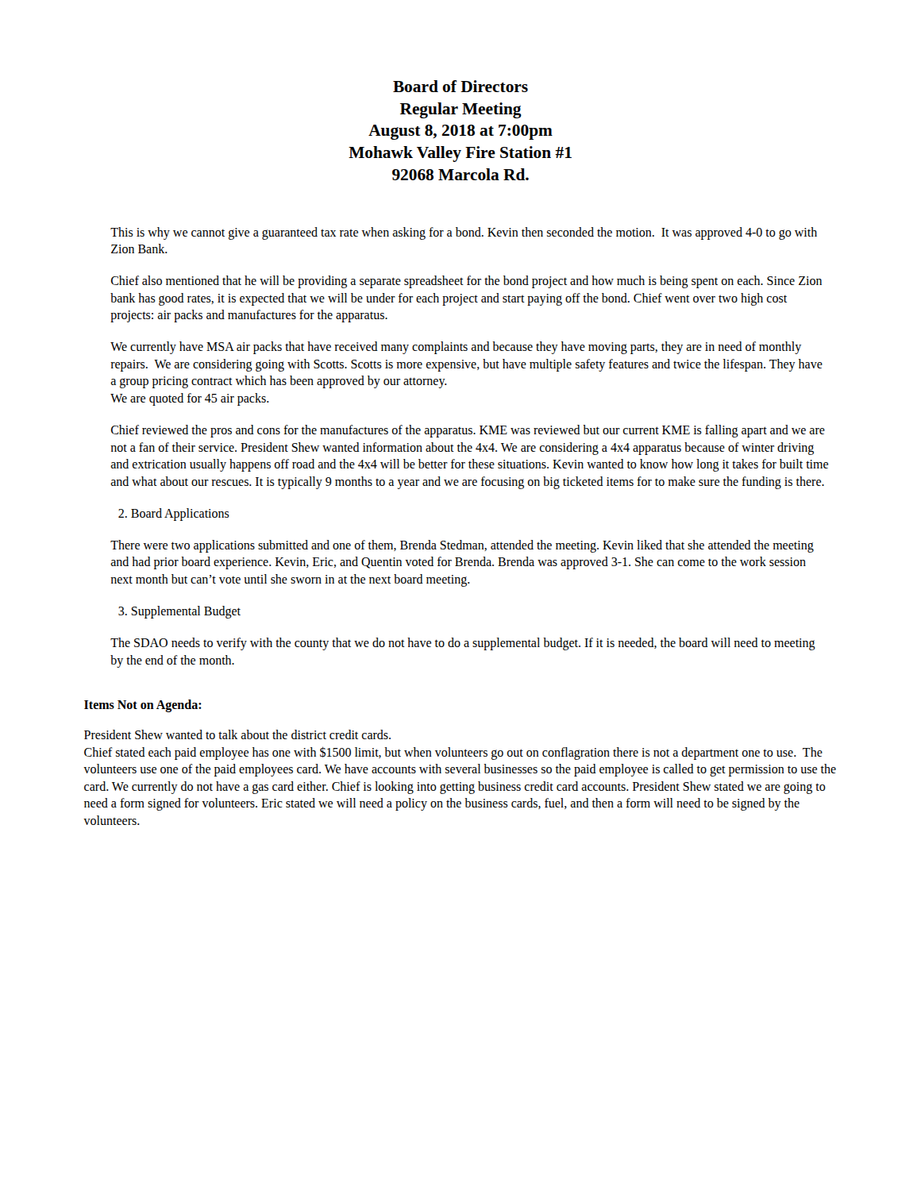Board of Directors
Regular Meeting
August 8, 2018 at 7:00pm
Mohawk Valley Fire Station #1
92068 Marcola Rd.
This is why we cannot give a guaranteed tax rate when asking for a bond. Kevin then seconded the motion. It was approved 4-0 to go with Zion Bank.
Chief also mentioned that he will be providing a separate spreadsheet for the bond project and how much is being spent on each. Since Zion bank has good rates, it is expected that we will be under for each project and start paying off the bond. Chief went over two high cost projects: air packs and manufactures for the apparatus.
We currently have MSA air packs that have received many complaints and because they have moving parts, they are in need of monthly repairs. We are considering going with Scotts. Scotts is more expensive, but have multiple safety features and twice the lifespan. They have a group pricing contract which has been approved by our attorney.
We are quoted for 45 air packs.
Chief reviewed the pros and cons for the manufactures of the apparatus. KME was reviewed but our current KME is falling apart and we are not a fan of their service. President Shew wanted information about the 4x4. We are considering a 4x4 apparatus because of winter driving and extrication usually happens off road and the 4x4 will be better for these situations. Kevin wanted to know how long it takes for built time and what about our rescues. It is typically 9 months to a year and we are focusing on big ticketed items for to make sure the funding is there.
Board Applications
There were two applications submitted and one of them, Brenda Stedman, attended the meeting. Kevin liked that she attended the meeting and had prior board experience. Kevin, Eric, and Quentin voted for Brenda. Brenda was approved 3-1. She can come to the work session next month but can’t vote until she sworn in at the next board meeting.
Supplemental Budget
The SDAO needs to verify with the county that we do not have to do a supplemental budget. If it is needed, the board will need to meeting by the end of the month.
Items Not on Agenda:
President Shew wanted to talk about the district credit cards.
Chief stated each paid employee has one with $1500 limit, but when volunteers go out on conflagration there is not a department one to use. The volunteers use one of the paid employees card. We have accounts with several businesses so the paid employee is called to get permission to use the card. We currently do not have a gas card either. Chief is looking into getting business credit card accounts. President Shew stated we are going to need a form signed for volunteers. Eric stated we will need a policy on the business cards, fuel, and then a form will need to be signed by the volunteers.